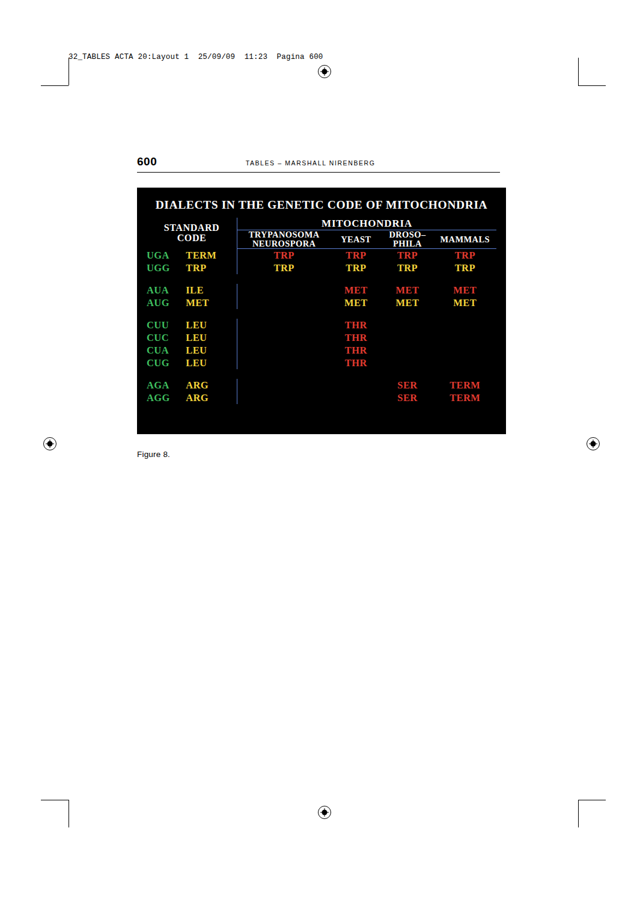32_TABLES ACTA 20:Layout 1 25/09/09 11:23 Pagina 600
600 TABLES – MARSHALL NIRENBERG
DIALECTS IN THE GENETIC CODE OF MITOCHONDRIA
| STANDARD CODE | MITOCHONDRIA |
| --- | --- |
| TRYPANOSOMA NEUROSPORA | YEAST | DROSO– PHILA | MAMMALS |
| UGA | TERM | TRP | TRP | TRP | TRP |
| UGG | TRP | TRP | TRP | TRP | TRP |
| AUA | ILE | | MET | MET | MET |
| AUG | MET | | MET | MET | MET |
| CUU | LEU | | THR | | |
| CUC | LEU | | THR | | |
| CUA | LEU | | THR | | |
| CUG | LEU | | THR | | |
| AGA | ARG | | | SER | TERM |
| AGG | ARG | | | SER | TERM |
Figure 8.